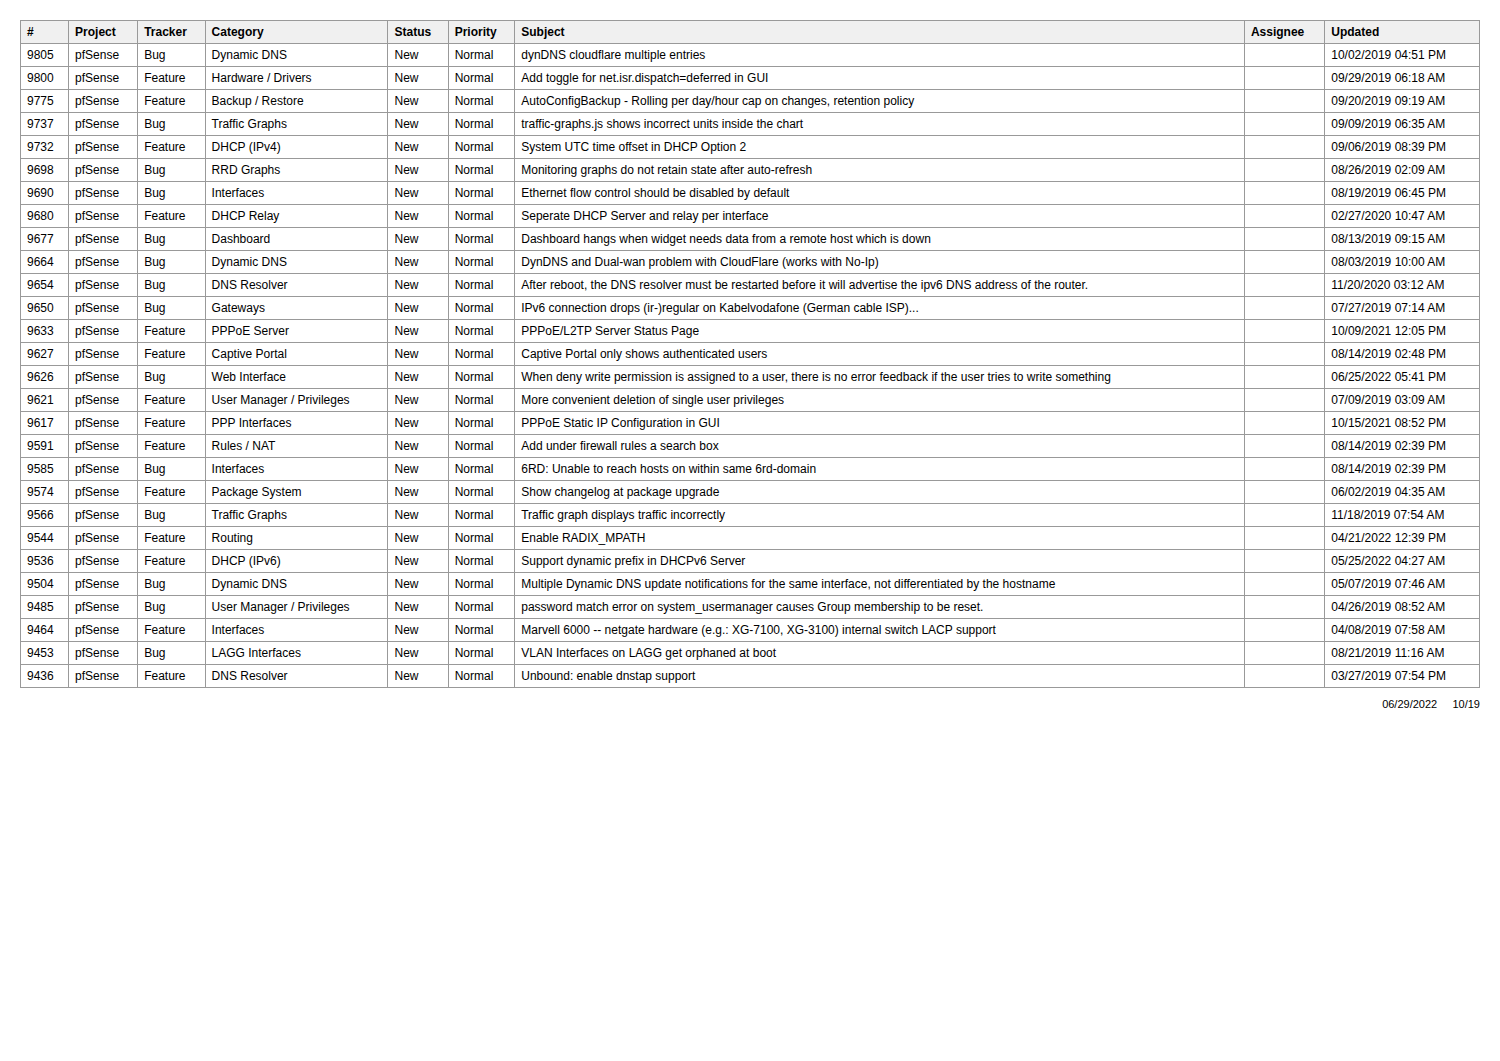Redmine issue listing
| # | Project | Tracker | Category | Status | Priority | Subject | Assignee | Updated |
| --- | --- | --- | --- | --- | --- | --- | --- | --- |
| 9805 | pfSense | Bug | Dynamic DNS | New | Normal | dynDNS cloudflare multiple entries | | 10/02/2019 04:51 PM |
| 9800 | pfSense | Feature | Hardware / Drivers | New | Normal | Add toggle for net.isr.dispatch=deferred in GUI | | 09/29/2019 06:18 AM |
| 9775 | pfSense | Feature | Backup / Restore | New | Normal | AutoConfigBackup - Rolling per day/hour cap on changes, retention policy | | 09/20/2019 09:19 AM |
| 9737 | pfSense | Bug | Traffic Graphs | New | Normal | traffic-graphs.js shows incorrect units inside the chart | | 09/09/2019 06:35 AM |
| 9732 | pfSense | Feature | DHCP (IPv4) | New | Normal | System UTC time offset in DHCP Option 2 | | 09/06/2019 08:39 PM |
| 9698 | pfSense | Bug | RRD Graphs | New | Normal | Monitoring graphs do not retain state after auto-refresh | | 08/26/2019 02:09 AM |
| 9690 | pfSense | Bug | Interfaces | New | Normal | Ethernet flow control should be disabled by default | | 08/19/2019 06:45 PM |
| 9680 | pfSense | Feature | DHCP Relay | New | Normal | Seperate DHCP Server and relay per interface | | 02/27/2020 10:47 AM |
| 9677 | pfSense | Bug | Dashboard | New | Normal | Dashboard hangs when widget needs data from a remote host which is down | | 08/13/2019 09:15 AM |
| 9664 | pfSense | Bug | Dynamic DNS | New | Normal | DynDNS and Dual-wan problem with CloudFlare (works with No-Ip) | | 08/03/2019 10:00 AM |
| 9654 | pfSense | Bug | DNS Resolver | New | Normal | After reboot, the DNS resolver must be restarted before it will advertise the ipv6 DNS address of the router. | | 11/20/2020 03:12 AM |
| 9650 | pfSense | Bug | Gateways | New | Normal | IPv6 connection drops (ir-)regular on Kabelvodafone (German cable ISP)... | | 07/27/2019 07:14 AM |
| 9633 | pfSense | Feature | PPPoE Server | New | Normal | PPPoE/L2TP Server Status Page | | 10/09/2021 12:05 PM |
| 9627 | pfSense | Feature | Captive Portal | New | Normal | Captive Portal only shows authenticated users | | 08/14/2019 02:48 PM |
| 9626 | pfSense | Bug | Web Interface | New | Normal | When deny write permission is assigned to a user, there is no error feedback if the user tries to write something | | 06/25/2022 05:41 PM |
| 9621 | pfSense | Feature | User Manager / Privileges | New | Normal | More convenient deletion of single user privileges | | 07/09/2019 03:09 AM |
| 9617 | pfSense | Feature | PPP Interfaces | New | Normal | PPPoE Static IP Configuration in GUI | | 10/15/2021 08:52 PM |
| 9591 | pfSense | Feature | Rules / NAT | New | Normal | Add under firewall rules a search box | | 08/14/2019 02:39 PM |
| 9585 | pfSense | Bug | Interfaces | New | Normal | 6RD: Unable to reach hosts on within same 6rd-domain | | 08/14/2019 02:39 PM |
| 9574 | pfSense | Feature | Package System | New | Normal | Show changelog at package upgrade | | 06/02/2019 04:35 AM |
| 9566 | pfSense | Bug | Traffic Graphs | New | Normal | Traffic graph displays traffic incorrectly | | 11/18/2019 07:54 AM |
| 9544 | pfSense | Feature | Routing | New | Normal | Enable RADIX_MPATH | | 04/21/2022 12:39 PM |
| 9536 | pfSense | Feature | DHCP (IPv6) | New | Normal | Support dynamic prefix in DHCPv6 Server | | 05/25/2022 04:27 AM |
| 9504 | pfSense | Bug | Dynamic DNS | New | Normal | Multiple Dynamic DNS update notifications for the same interface, not differentiated by the hostname | | 05/07/2019 07:46 AM |
| 9485 | pfSense | Bug | User Manager / Privileges | New | Normal | password match error on system_usermanager causes Group membership to be reset. | | 04/26/2019 08:52 AM |
| 9464 | pfSense | Feature | Interfaces | New | Normal | Marvell 6000 -- netgate hardware (e.g.: XG-7100, XG-3100) internal switch LACP support | | 04/08/2019 07:58 AM |
| 9453 | pfSense | Bug | LAGG Interfaces | New | Normal | VLAN Interfaces on LAGG get orphaned at boot | | 08/21/2019 11:16 AM |
| 9436 | pfSense | Feature | DNS Resolver | New | Normal | Unbound: enable dnstap support | | 03/27/2019 07:54 PM |
06/29/2022 10/19